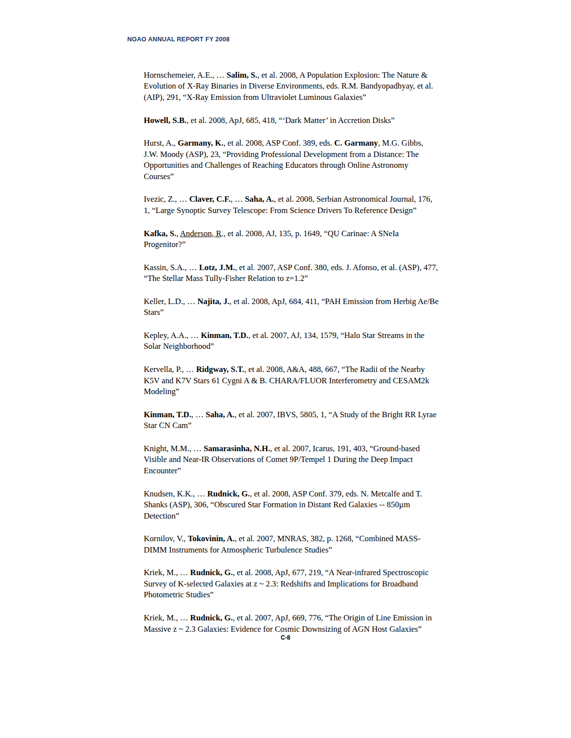NOAO ANNUAL REPORT FY 2008
Hornschemeier, A.E., … Salim, S., et al. 2008, A Population Explosion: The Nature & Evolution of X-Ray Binaries in Diverse Environments, eds. R.M. Bandyopadhyay, et al. (AIP), 291, “X-Ray Emission from Ultraviolet Luminous Galaxies”
Howell, S.B., et al. 2008, ApJ, 685, 418, “‘Dark Matter’ in Accretion Disks”
Hurst, A., Garmany, K., et al. 2008, ASP Conf. 389, eds. C. Garmany, M.G. Gibbs, J.W. Moody (ASP), 23, “Providing Professional Development from a Distance: The Opportunities and Challenges of Reaching Educators through Online Astronomy Courses”
Ivezic, Z., … Claver, C.F., … Saha, A., et al. 2008, Serbian Astronomical Journal, 176, 1, “Large Synoptic Survey Telescope: From Science Drivers To Reference Design”
Kafka, S., Anderson, R., et al. 2008, AJ, 135, p. 1649, “QU Carinae: A SNeIa Progenitor?”
Kassin, S.A., … Lotz, J.M., et al. 2007, ASP Conf. 380, eds. J. Afonso, et al. (ASP), 477, “The Stellar Mass Tully-Fisher Relation to z=1.2”
Keller, L.D., … Najita, J., et al. 2008, ApJ, 684, 411, “PAH Emission from Herbig Ae/Be Stars”
Kepley, A.A., … Kinman, T.D., et al. 2007, AJ, 134, 1579, “Halo Star Streams in the Solar Neighborhood”
Kervella, P., … Ridgway, S.T., et al. 2008, A&A, 488, 667, “The Radii of the Nearby K5V and K7V Stars 61 Cygni A & B. CHARA/FLUOR Interferometry and CESAM2k Modeling”
Kinman, T.D., … Saha, A., et al. 2007, IBVS, 5805, 1, “A Study of the Bright RR Lyrae Star CN Cam”
Knight, M.M., … Samarasinha, N.H., et al. 2007, Icarus, 191, 403, “Ground-based Visible and Near-IR Observations of Comet 9P/Tempel 1 During the Deep Impact Encounter”
Knudsen, K.K., … Rudnick, G., et al. 2008, ASP Conf. 379, eds. N. Metcalfe and T. Shanks (ASP), 306, “Obscured Star Formation in Distant Red Galaxies -- 850µm Detection”
Kornilov, V., Tokovinin, A., et al. 2007, MNRAS, 382, p. 1268, “Combined MASS-DIMM Instruments for Atmospheric Turbulence Studies”
Kriek, M., … Rudnick, G., et al. 2008, ApJ, 677, 219, “A Near-infrared Spectroscopic Survey of K-selected Galaxies at z ~ 2.3: Redshifts and Implications for Broadband Photometric Studies”
Kriek, M., … Rudnick, G., et al. 2007, ApJ, 669, 776, “The Origin of Line Emission in Massive z ~ 2.3 Galaxies: Evidence for Cosmic Downsizing of AGN Host Galaxies”
C-8